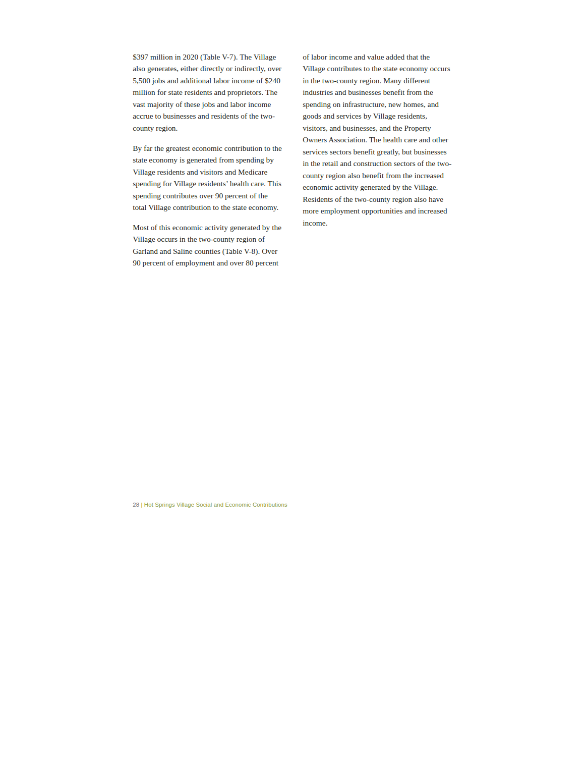$397 million in 2020 (Table V-7). The Village also generates, either directly or indirectly, over 5,500 jobs and additional labor income of $240 million for state residents and proprietors. The vast majority of these jobs and labor income accrue to businesses and residents of the two-county region.
By far the greatest economic contribution to the state economy is generated from spending by Village residents and visitors and Medicare spending for Village residents’ health care. This spending contributes over 90 percent of the total Village contribution to the state economy.
Most of this economic activity generated by the Village occurs in the two-county region of Garland and Saline counties (Table V-8). Over 90 percent of employment and over 80 percent of labor income and value added that the Village contributes to the state economy occurs in the two-county region. Many different industries and businesses benefit from the spending on infrastructure, new homes, and goods and services by Village residents, visitors, and businesses, and the Property Owners Association. The health care and other services sectors benefit greatly, but businesses in the retail and construction sectors of the two-county region also benefit from the increased economic activity generated by the Village. Residents of the two-county region also have more employment opportunities and increased income.
28 | Hot Springs Village Social and Economic Contributions